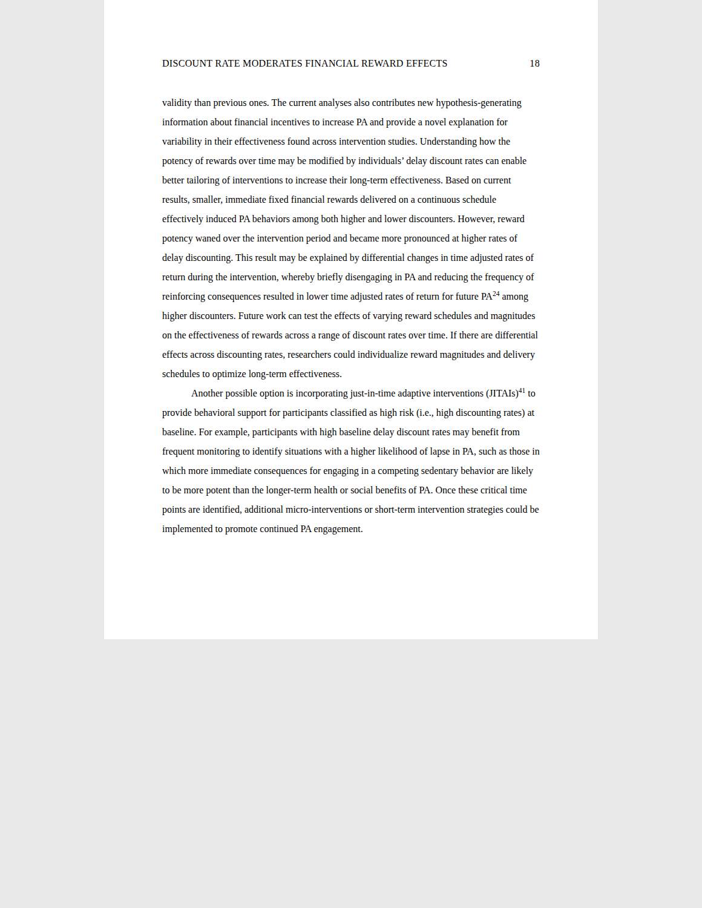Discount Rate Moderates Financial Reward Effects 18
validity than previous ones. The current analyses also contributes new hypothesis-generating information about financial incentives to increase PA and provide a novel explanation for variability in their effectiveness found across intervention studies. Understanding how the potency of rewards over time may be modified by individuals’ delay discount rates can enable better tailoring of interventions to increase their long-term effectiveness. Based on current results, smaller, immediate fixed financial rewards delivered on a continuous schedule effectively induced PA behaviors among both higher and lower discounters. However, reward potency waned over the intervention period and became more pronounced at higher rates of delay discounting. This result may be explained by differential changes in time adjusted rates of return during the intervention, whereby briefly disengaging in PA and reducing the frequency of reinforcing consequences resulted in lower time adjusted rates of return for future PA24 among higher discounters. Future work can test the effects of varying reward schedules and magnitudes on the effectiveness of rewards across a range of discount rates over time. If there are differential effects across discounting rates, researchers could individualize reward magnitudes and delivery schedules to optimize long-term effectiveness.
Another possible option is incorporating just-in-time adaptive interventions (JITAIs)41 to provide behavioral support for participants classified as high risk (i.e., high discounting rates) at baseline. For example, participants with high baseline delay discount rates may benefit from frequent monitoring to identify situations with a higher likelihood of lapse in PA, such as those in which more immediate consequences for engaging in a competing sedentary behavior are likely to be more potent than the longer-term health or social benefits of PA. Once these critical time points are identified, additional micro-interventions or short-term intervention strategies could be implemented to promote continued PA engagement.